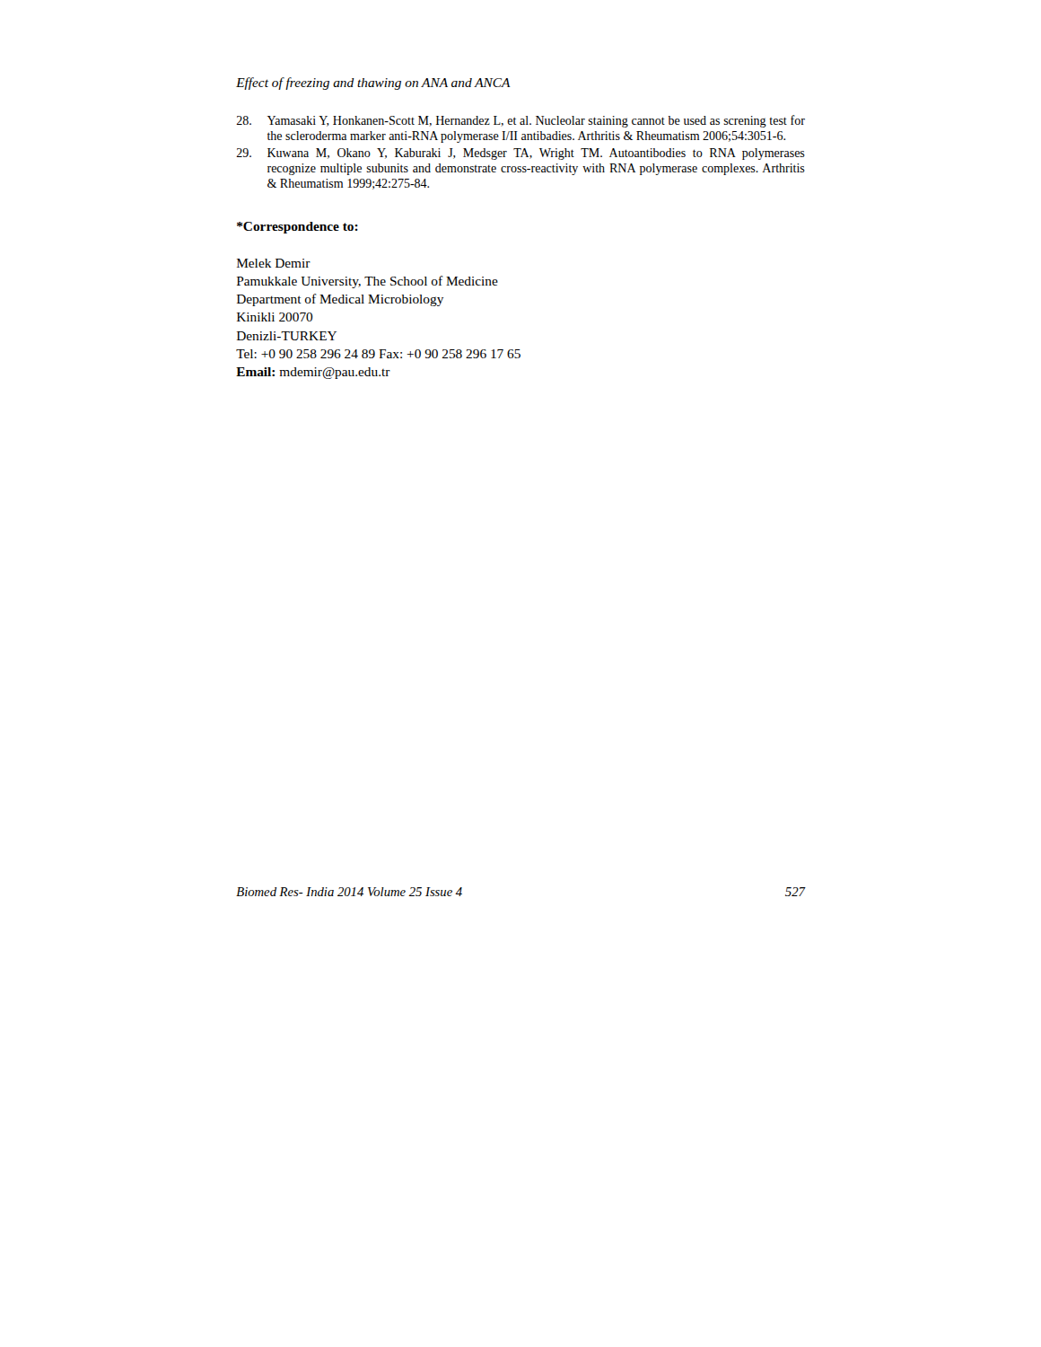Effect of freezing and thawing on ANA and ANCA
28. Yamasaki Y, Honkanen-Scott M, Hernandez L, et al. Nucleolar staining cannot be used as screning test for the scleroderma marker anti-RNA polymerase I/II antibadies. Arthritis & Rheumatism 2006;54:3051-6.
29. Kuwana M, Okano Y, Kaburaki J, Medsger TA, Wright TM. Autoantibodies to RNA polymerases recognize multiple subunits and demonstrate cross-reactivity with RNA polymerase complexes. Arthritis & Rheumatism 1999;42:275-84.
*Correspondence to:
Melek Demir
Pamukkale University, The School of Medicine
Department of Medical Microbiology
Kinikli 20070
Denizli-TURKEY
Tel: +0 90 258 296 24 89 Fax: +0 90 258 296 17 65
Email: mdemir@pau.edu.tr
Biomed Res- India 2014 Volume 25 Issue 4 527